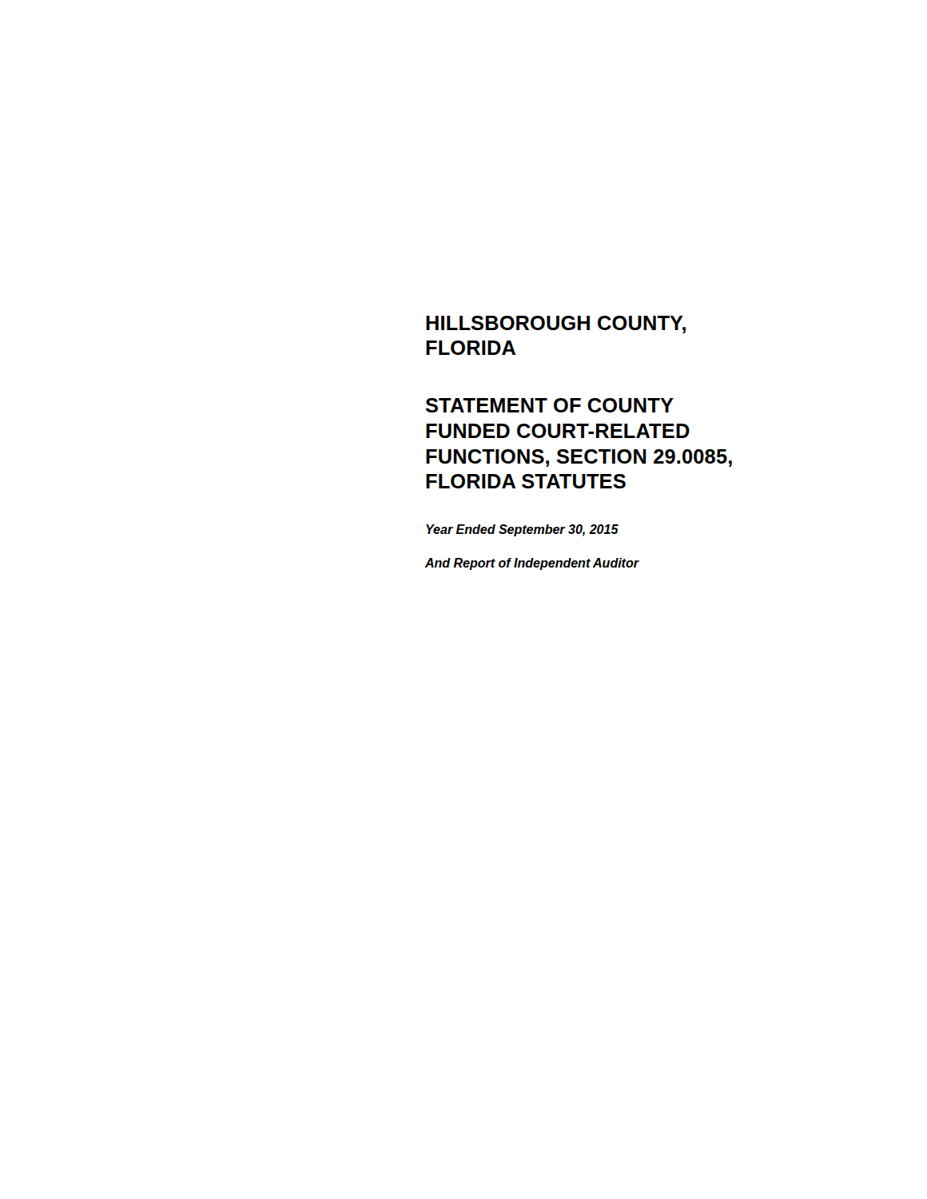HILLSBOROUGH COUNTY, FLORIDA
STATEMENT OF COUNTY FUNDED COURT-RELATED FUNCTIONS, SECTION 29.0085, FLORIDA STATUTES
Year Ended September 30, 2015
And Report of Independent Auditor